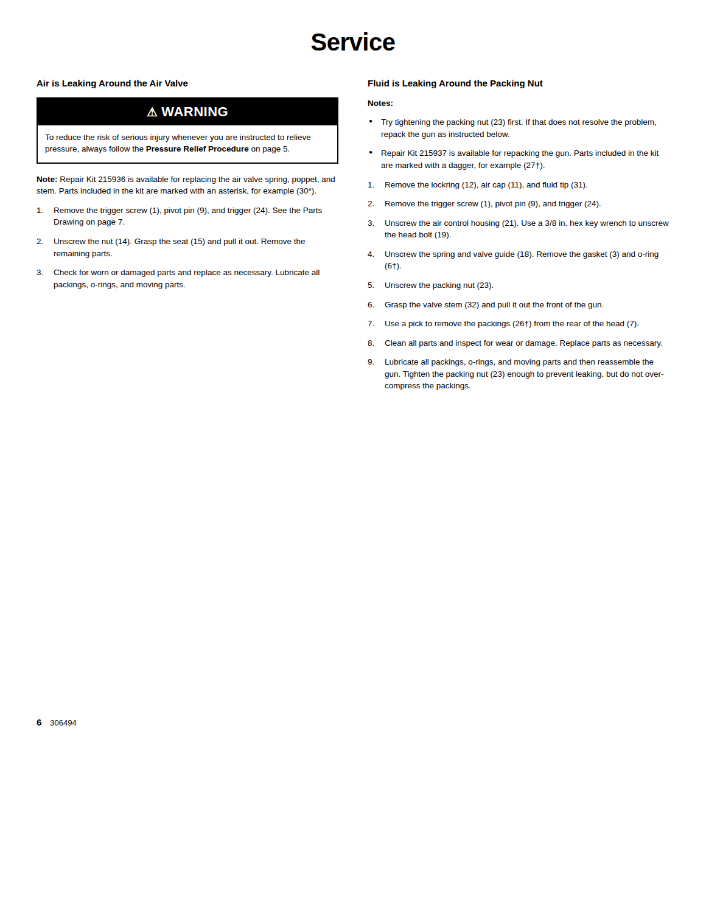Service
Air is Leaking Around the Air Valve
⚠WARNING
To reduce the risk of serious injury whenever you are instructed to relieve pressure, always follow the Pressure Relief Procedure on page 5.
Note: Repair Kit 215936 is available for replacing the air valve spring, poppet, and stem. Parts included in the kit are marked with an asterisk, for example (30*).
Remove the trigger screw (1), pivot pin (9), and trigger (24). See the Parts Drawing on page 7.
Unscrew the nut (14). Grasp the seat (15) and pull it out. Remove the remaining parts.
Check for worn or damaged parts and replace as necessary. Lubricate all packings, o-rings, and moving parts.
Fluid is Leaking Around the Packing Nut
Notes:
Try tightening the packing nut (23) first. If that does not resolve the problem, repack the gun as instructed below.
Repair Kit 215937 is available for repacking the gun. Parts included in the kit are marked with a dagger, for example (27†).
Remove the lockring (12), air cap (11), and fluid tip (31).
Remove the trigger screw (1), pivot pin (9), and trigger (24).
Unscrew the air control housing (21). Use a 3/8 in. hex key wrench to unscrew the head bolt (19).
Unscrew the spring and valve guide (18). Remove the gasket (3) and o-ring (6†).
Unscrew the packing nut (23).
Grasp the valve stem (32) and pull it out the front of the gun.
Use a pick to remove the packings (26†) from the rear of the head (7).
Clean all parts and inspect for wear or damage. Replace parts as necessary.
Lubricate all packings, o-rings, and moving parts and then reassemble the gun. Tighten the packing nut (23) enough to prevent leaking, but do not over-compress the packings.
6306494